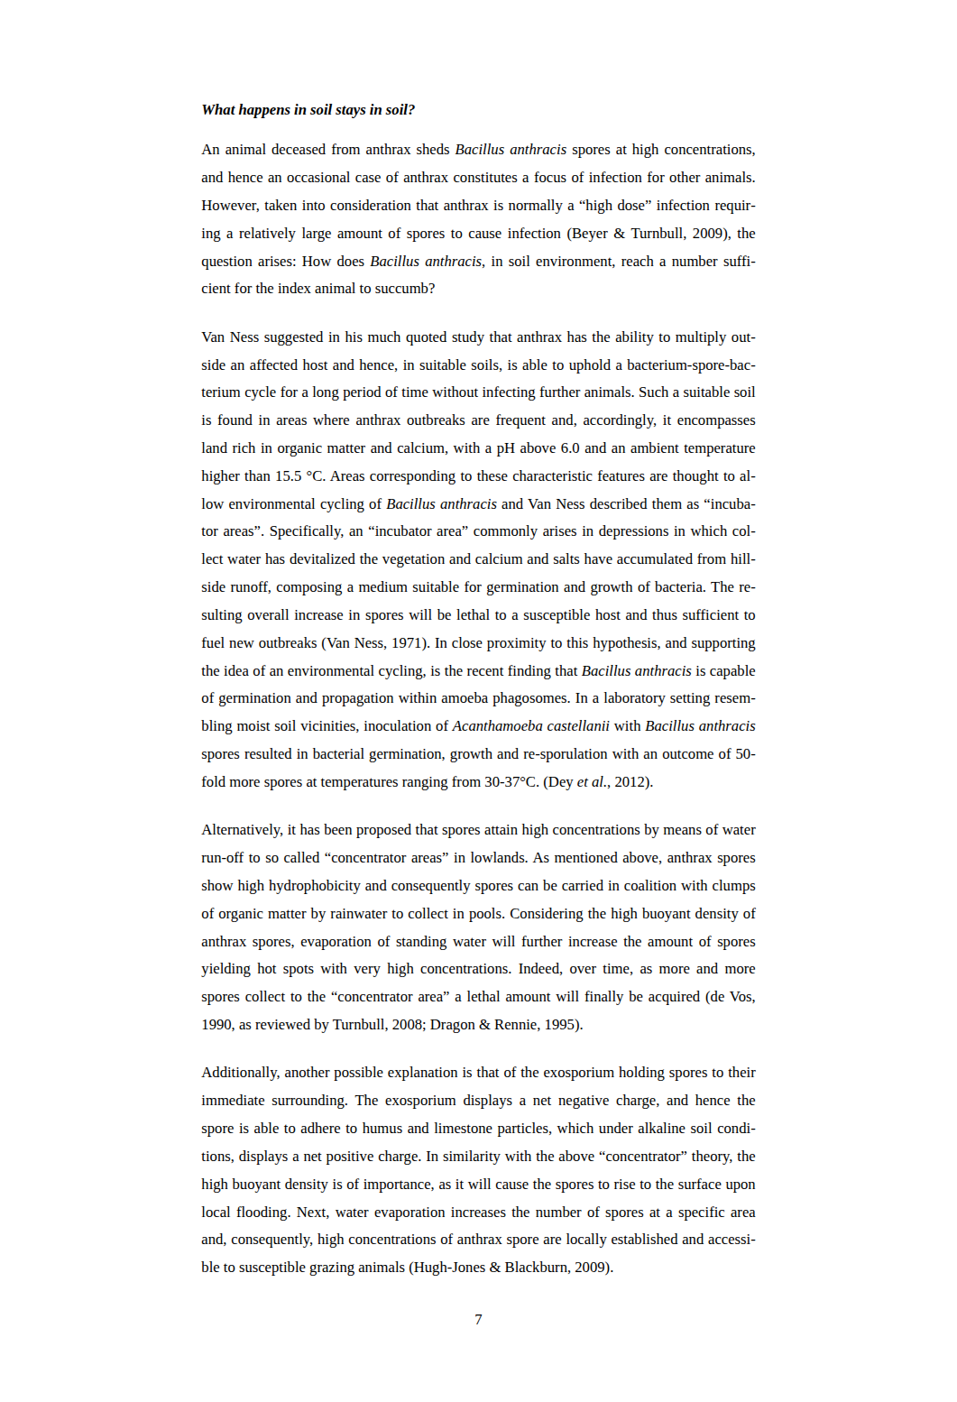What happens in soil stays in soil?
An animal deceased from anthrax sheds Bacillus anthracis spores at high concentrations, and hence an occasional case of anthrax constitutes a focus of infection for other animals. However, taken into consideration that anthrax is normally a “high dose” infection requiring a relatively large amount of spores to cause infection (Beyer & Turnbull, 2009), the question arises: How does Bacillus anthracis, in soil environment, reach a number sufficient for the index animal to succumb?
Van Ness suggested in his much quoted study that anthrax has the ability to multiply outside an affected host and hence, in suitable soils, is able to uphold a bacterium-spore-bacterium cycle for a long period of time without infecting further animals. Such a suitable soil is found in areas where anthrax outbreaks are frequent and, accordingly, it encompasses land rich in organic matter and calcium, with a pH above 6.0 and an ambient temperature higher than 15.5 °C. Areas corresponding to these characteristic features are thought to allow environmental cycling of Bacillus anthracis and Van Ness described them as “incubator areas”. Specifically, an “incubator area” commonly arises in depressions in which collect water has devitalized the vegetation and calcium and salts have accumulated from hillside runoff, composing a medium suitable for germination and growth of bacteria. The resulting overall increase in spores will be lethal to a susceptible host and thus sufficient to fuel new outbreaks (Van Ness, 1971). In close proximity to this hypothesis, and supporting the idea of an environmental cycling, is the recent finding that Bacillus anthracis is capable of germination and propagation within amoeba phagosomes. In a laboratory setting resembling moist soil vicinities, inoculation of Acanthamoeba castellanii with Bacillus anthracis spores resulted in bacterial germination, growth and re-sporulation with an outcome of 50-fold more spores at temperatures ranging from 30-37°C. (Dey et al., 2012).
Alternatively, it has been proposed that spores attain high concentrations by means of water run-off to so called “concentrator areas” in lowlands. As mentioned above, anthrax spores show high hydrophobicity and consequently spores can be carried in coalition with clumps of organic matter by rainwater to collect in pools. Considering the high buoyant density of anthrax spores, evaporation of standing water will further increase the amount of spores yielding hot spots with very high concentrations. Indeed, over time, as more and more spores collect to the “concentrator area” a lethal amount will finally be acquired (de Vos, 1990, as reviewed by Turnbull, 2008; Dragon & Rennie, 1995).
Additionally, another possible explanation is that of the exosporium holding spores to their immediate surrounding. The exosporium displays a net negative charge, and hence the spore is able to adhere to humus and limestone particles, which under alkaline soil conditions, displays a net positive charge. In similarity with the above “concentrator” theory, the high buoyant density is of importance, as it will cause the spores to rise to the surface upon local flooding. Next, water evaporation increases the number of spores at a specific area and, consequently, high concentrations of anthrax spore are locally established and accessible to susceptible grazing animals (Hugh-Jones & Blackburn, 2009).
7